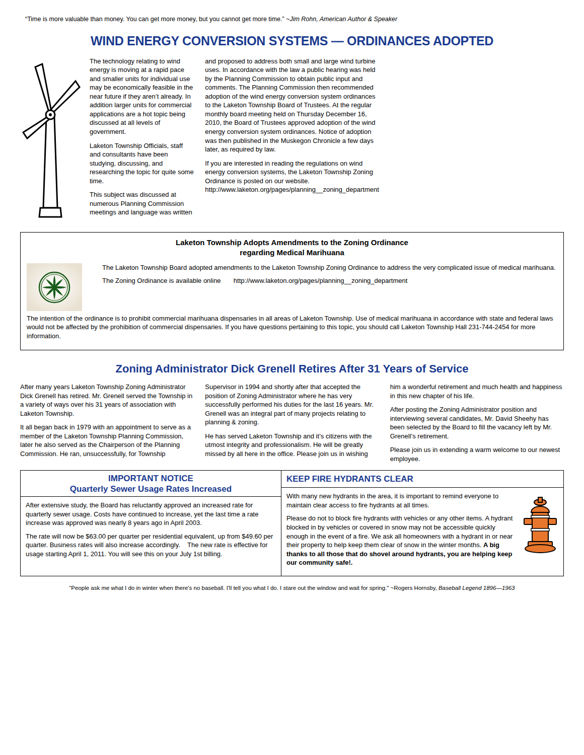“Time is more valuable than money. You can get more money, but you cannot get more time.” ~Jim Rohn, American Author & Speaker
WIND ENERGY CONVERSION SYSTEMS — ORDINANCES ADOPTED
The technology relating to wind energy is moving at a rapid pace and smaller units for individual use may be economically feasible in the near future if they aren’t already. In addition larger units for commercial applications are a hot topic being discussed at all levels of government.
Laketon Township Officials, staff and consultants have been studying, discussing, and researching the topic for quite some time.
This subject was discussed at numerous Planning Commission meetings and language was written and proposed to address both small and large wind turbine uses. In accordance with the law a public hearing was held by the Planning Commission to obtain public input and comments. The Planning Commission then recommended adoption of the wind energy conversion system ordinances to the Laketon Township Board of Trustees. At the regular monthly board meeting held on Thursday December 16, 2010, the Board of Trustees approved adoption of the wind energy conversion system ordinances. Notice of adoption was then published in the Muskegon Chronicle a few days later, as required by law.
If you are interested in reading the regulations on wind energy conversion systems, the Laketon Township Zoning Ordinance is posted on our website. http://www.laketon.org/pages/planning__zoning_department
Laketon Township Adopts Amendments to the Zoning Ordinance
regarding Medical Marihuana
The Laketon Township Board adopted amendments to the Laketon Township Zoning Ordinance to address the very complicated issue of medical marihuana.
The Zoning Ordinance is available online http://www.laketon.org/pages/planning__zoning_department
The intention of the ordinance is to prohibit commercial marihuana dispensaries in all areas of Laketon Township. Use of medical marihuana in accordance with state and federal laws would not be affected by the prohibition of commercial dispensaries. If you have questions pertaining to this topic, you should call Laketon Township Hall 231-744-2454 for more information.
Zoning Administrator Dick Grenell Retires After 31 Years of Service
After many years Laketon Township Zoning Administrator Dick Grenell has retired. Mr. Grenell served the Township in a variety of ways over his 31 years of association with Laketon Township.
It all began back in 1979 with an appointment to serve as a member of the Laketon Township Planning Commission, later he also served as the Chairperson of the Planning Commission. He ran, unsuccessfully, for Township Supervisor in 1994 and shortly after that accepted the position of Zoning Administrator where he has very successfully performed his duties for the last 16 years. Mr. Grenell was an integral part of many projects relating to planning & zoning.
He has served Laketon Township and it’s citizens with the utmost integrity and professionalism. He will be greatly missed by all here in the office. Please join us in wishing him a wonderful retirement and much health and happiness in this new chapter of his life.
After posting the Zoning Administrator position and interviewing several candidates, Mr. David Sheehy has been selected by the Board to fill the vacancy left by Mr. Grenell’s retirement.
Please join us in extending a warm welcome to our newest employee.
IMPORTANT NOTICE
Quarterly Sewer Usage Rates Increased
After extensive study, the Board has reluctantly approved an increased rate for quarterly sewer usage. Costs have continued to increase, yet the last time a rate increase was approved was nearly 8 years ago in April 2003.
The rate will now be $63.00 per quarter per residential equivalent, up from $49.60 per quarter. Business rates will also increase accordingly. The new rate is effective for usage starting April 1, 2011. You will see this on your July 1st billing.
KEEP FIRE HYDRANTS CLEAR
With many new hydrants in the area, it is important to remind everyone to maintain clear access to fire hydrants at all times.
Please do not to block fire hydrants with vehicles or any other items. A hydrant blocked in by vehicles or covered in snow may not be accessible quickly enough in the event of a fire. We ask all homeowners with a hydrant in or near their property to help keep them clear of snow in the winter months. A big thanks to all those that do shovel around hydrants, you are helping keep our community safe!.
“People ask me what I do in winter when there's no baseball. I'll tell you what I do. I stare out the window and wait for spring." ~Rogers Hornsby, Baseball Legend 1896—1963